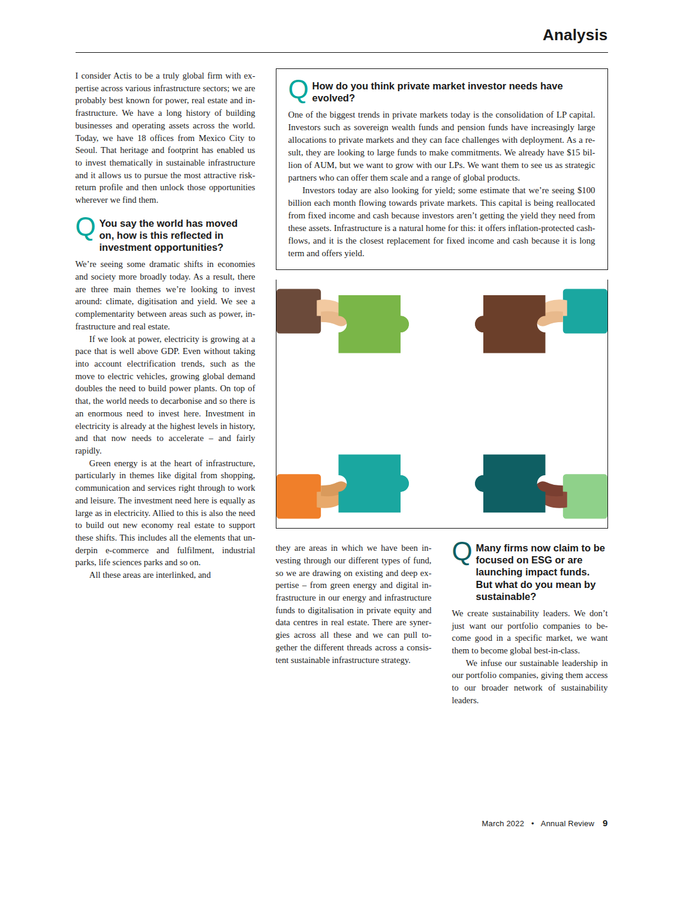Analysis
I consider Actis to be a truly global firm with expertise across various infrastructure sectors; we are probably best known for power, real estate and infrastructure. We have a long history of building businesses and operating assets across the world. Today, we have 18 offices from Mexico City to Seoul. That heritage and footprint has enabled us to invest thematically in sustainable infrastructure and it allows us to pursue the most attractive risk-return profile and then unlock those opportunities wherever we find them.
QYou say the world has moved on, how is this reflected in investment opportunities?
We’re seeing some dramatic shifts in economies and society more broadly today. As a result, there are three main themes we’re looking to invest around: climate, digitisation and yield. We see a complementarity between areas such as power, infrastructure and real estate.
If we look at power, electricity is growing at a pace that is well above GDP. Even without taking into account electrification trends, such as the move to electric vehicles, growing global demand doubles the need to build power plants. On top of that, the world needs to decarbonise and so there is an enormous need to invest here. Investment in electricity is already at the highest levels in history, and that now needs to accelerate – and fairly rapidly.
Green energy is at the heart of infrastructure, particularly in themes like digital from shopping, communication and services right through to work and leisure. The investment need here is equally as large as in electricity. Allied to this is also the need to build out new economy real estate to support these shifts. This includes all the elements that underpin e-commerce and fulfilment, industrial parks, life sciences parks and so on.
All these areas are interlinked, and
QHow do you think private market investor needs have evolved?
One of the biggest trends in private markets today is the consolidation of LP capital. Investors such as sovereign wealth funds and pension funds have increasingly large allocations to private markets and they can face challenges with deployment. As a result, they are looking to large funds to make commitments. We already have $15 billion of AUM, but we want to grow with our LPs. We want them to see us as strategic partners who can offer them scale and a range of global products.
Investors today are also looking for yield; some estimate that we’re seeing $100 billion each month flowing towards private markets. This capital is being reallocated from fixed income and cash because investors aren’t getting the yield they need from these assets. Infrastructure is a natural home for this: it offers inflation-protected cashflows, and it is the closest replacement for fixed income and cash because it is long term and offers yield.
Four hands holding jigsaw puzzle pieces
they are areas in which we have been investing through our different types of fund, so we are drawing on existing and deep expertise – from green energy and digital infrastructure in our energy and infrastructure funds to digitalisation in private equity and data centres in real estate. There are synergies across all these and we can pull together the different threads across a consistent sustainable infrastructure strategy.
QMany firms now claim to be focused on ESG or are launching impact funds. But what do you mean by sustainable?
We create sustainability leaders. We don’t just want our portfolio companies to become good in a specific market, we want them to become global best-in-class.
We infuse our sustainable leadership in our portfolio companies, giving them access to our broader network of sustainability leaders.
March 2022 • Annual Review 9